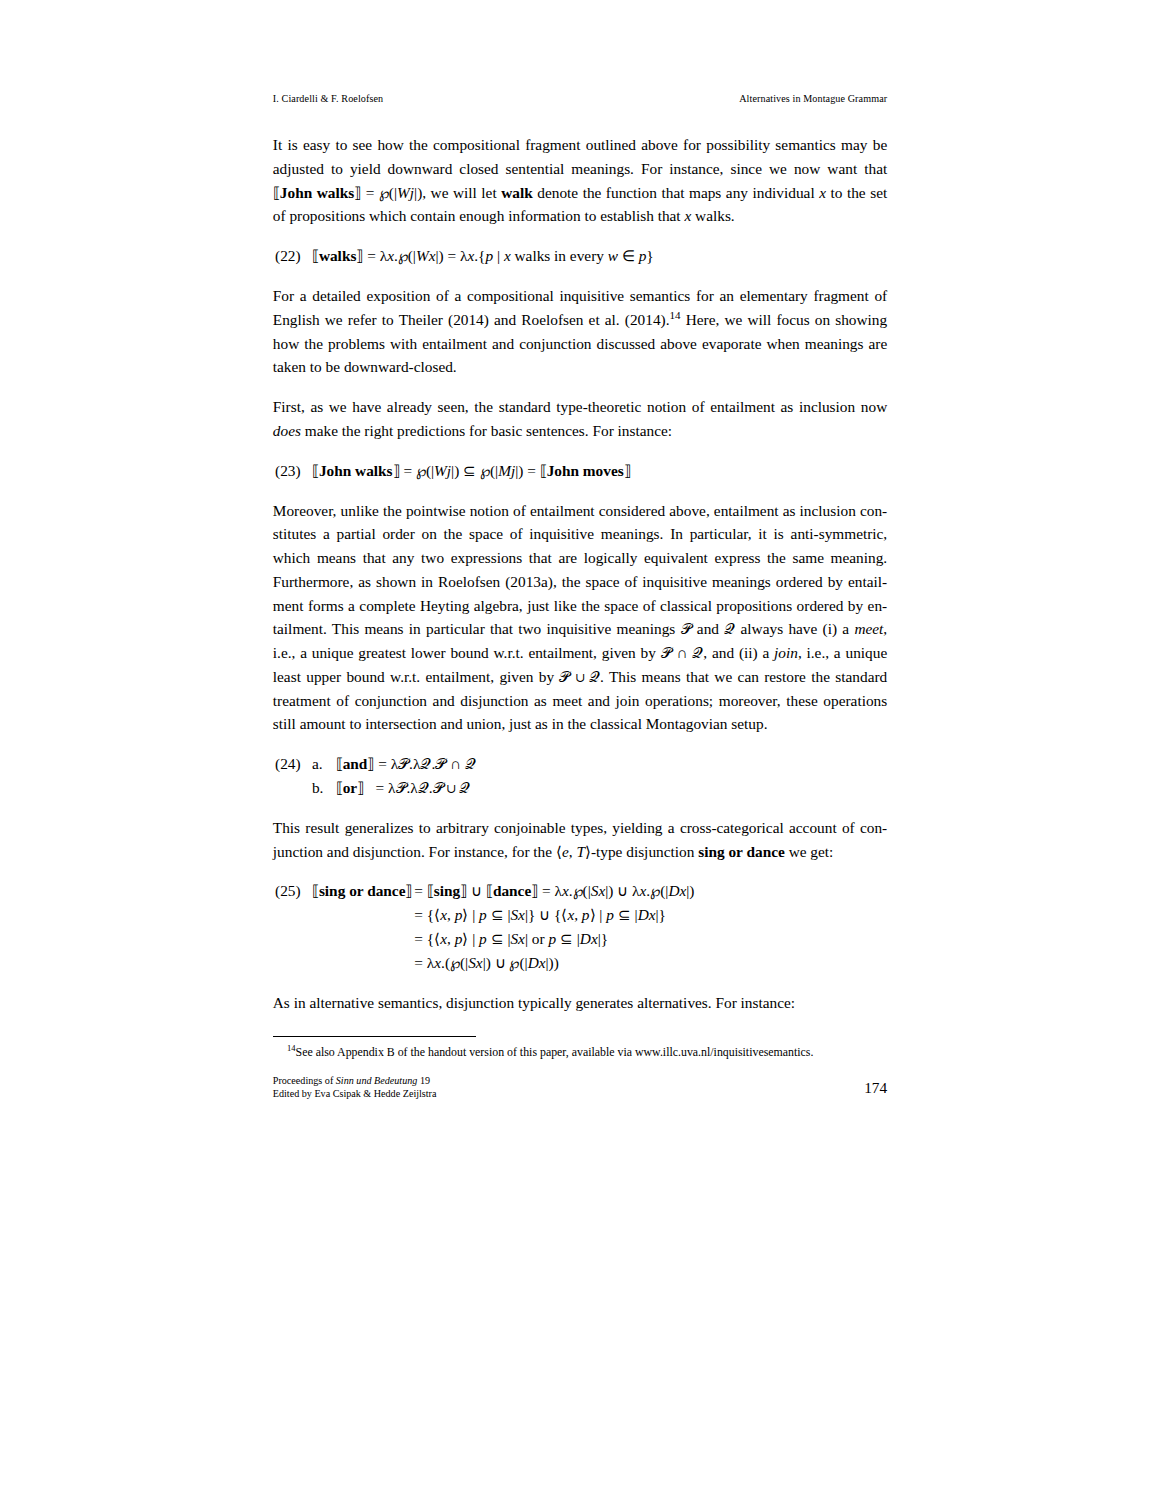I. Ciardelli & F. Roelofsen
Alternatives in Montague Grammar
It is easy to see how the compositional fragment outlined above for possibility semantics may be adjusted to yield downward closed sentential meanings. For instance, since we now want that ⟦John walks⟧ = ℘(|Wj|), we will let walk denote the function that maps any individual x to the set of propositions which contain enough information to establish that x walks.
(22)
⟦walks⟧ = λx.℘(|Wx|) = λx.{p | x walks in every w ∈ p}
For a detailed exposition of a compositional inquisitive semantics for an elementary fragment of English we refer to Theiler (2014) and Roelofsen et al. (2014).14 Here, we will focus on showing how the problems with entailment and conjunction discussed above evaporate when meanings are taken to be downward-closed.
First, as we have already seen, the standard type-theoretic notion of entailment as inclusion now does make the right predictions for basic sentences. For instance:
(23)
⟦John walks⟧ = ℘(|Wj|) ⊆ ℘(|Mj|) = ⟦John moves⟧
Moreover, unlike the pointwise notion of entailment considered above, entailment as inclusion constitutes a partial order on the space of inquisitive meanings. In particular, it is anti-symmetric, which means that any two expressions that are logically equivalent express the same meaning. Furthermore, as shown in Roelofsen (2013a), the space of inquisitive meanings ordered by entailment forms a complete Heyting algebra, just like the space of classical propositions ordered by entailment. This means in particular that two inquisitive meanings 𝒫 and 𝒬 always have (i) a meet, i.e., a unique greatest lower bound w.r.t. entailment, given by 𝒫 ∩ 𝒬, and (ii) a join, i.e., a unique least upper bound w.r.t. entailment, given by 𝒫 ∪ 𝒬. This means that we can restore the standard treatment of conjunction and disjunction as meet and join operations; moreover, these operations still amount to intersection and union, just as in the classical Montagovian setup.
(24)
a.
⟦and⟧ = λ𝒫.λ𝒬.𝒫 ∩ 𝒬
b.
⟦or⟧ = λ𝒫.λ𝒬.𝒫 ∪ 𝒬
This result generalizes to arbitrary conjoinable types, yielding a cross-categorical account of conjunction and disjunction. For instance, for the ⟨e, T⟩-type disjunction sing or dance we get:
(25)
⟦sing or dance⟧
= ⟦sing⟧ ∪ ⟦dance⟧ = λx.℘(|Sx|) ∪ λx.℘(|Dx|)
= {⟨x, p⟩ | p ⊆ |Sx|} ∪ {⟨x, p⟩ | p ⊆ |Dx|}
= {⟨x, p⟩ | p ⊆ |Sx| or p ⊆ |Dx|}
= λx.(℘(|Sx|) ∪ ℘(|Dx|))
As in alternative semantics, disjunction typically generates alternatives. For instance:
14See also Appendix B of the handout version of this paper, available via www.illc.uva.nl/inquisitivesemantics.
Proceedings of Sinn und Bedeutung 19
Edited by Eva Csipak & Hedde Zeijlstra
174